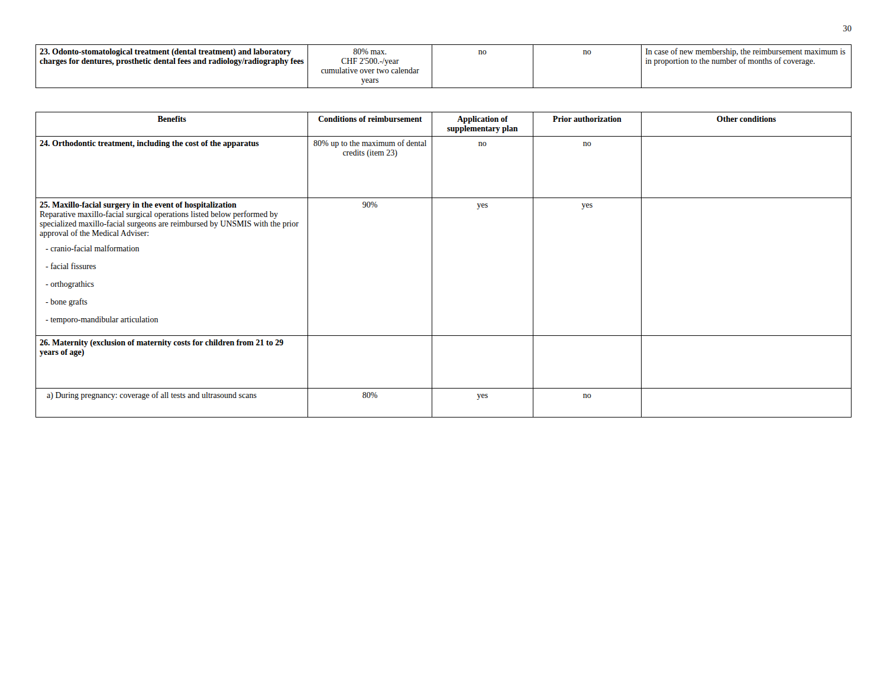30
| 23. Odonto-stomatological treatment (dental treatment) and laboratory charges for dentures, prosthetic dental fees and radiology/radiography fees | 80% max. CHF 2'500.-/year cumulative over two calendar years | no | no | In case of new membership, the reimbursement maximum is in proportion to the number of months of coverage. |
| Benefits | Conditions of reimbursement | Application of supplementary plan | Prior authorization | Other conditions |
| 24. Orthodontic treatment, including the cost of the apparatus | 80% up to the maximum of dental credits (item 23) | no | no | |
| 25. Maxillo-facial surgery in the event of hospitalization Reparative maxillo-facial surgical operations listed below performed by specialized maxillo-facial surgeons are reimbursed by UNSMIS with the prior approval of the Medical Adviser: - cranio-facial malformation - facial fissures - orthograthics - bone grafts - temporo-mandibular articulation | 90% | yes | yes | |
| 26. Maternity (exclusion of maternity costs for children from 21 to 29 years of age) | | | | |
| a) During pregnancy: coverage of all tests and ultrasound scans | 80% | yes | no | |